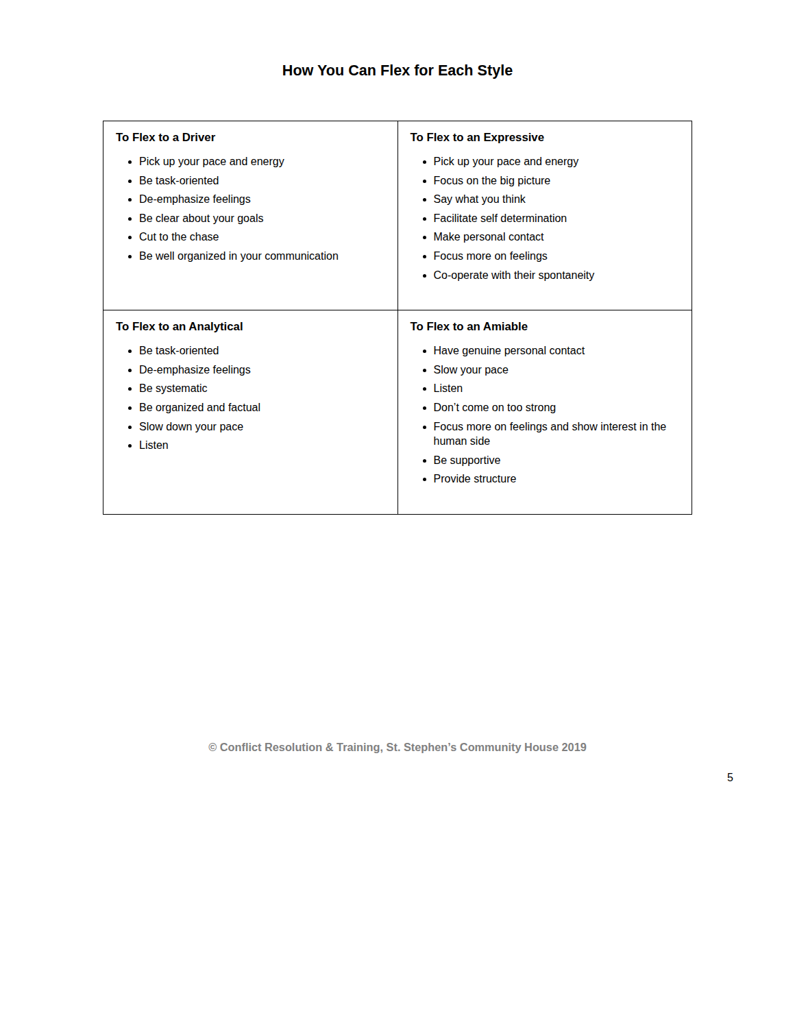How You Can Flex for Each Style
| To Flex to a Driver Pick up your pace and energy Be task-oriented De-emphasize feelings Be clear about your goals Cut to the chase Be well organized in your communication | To Flex to an Expressive Pick up your pace and energy Focus on the big picture Say what you think Facilitate self determination Make personal contact Focus more on feelings Co-operate with their spontaneity |
| To Flex to an Analytical Be task-oriented De-emphasize feelings Be systematic Be organized and factual Slow down your pace Listen | To Flex to an Amiable Have genuine personal contact Slow your pace Listen Don’t come on too strong Focus more on feelings and show interest in the human side Be supportive Provide structure |
© Conflict Resolution & Training, St. Stephen’s Community House 2019
5